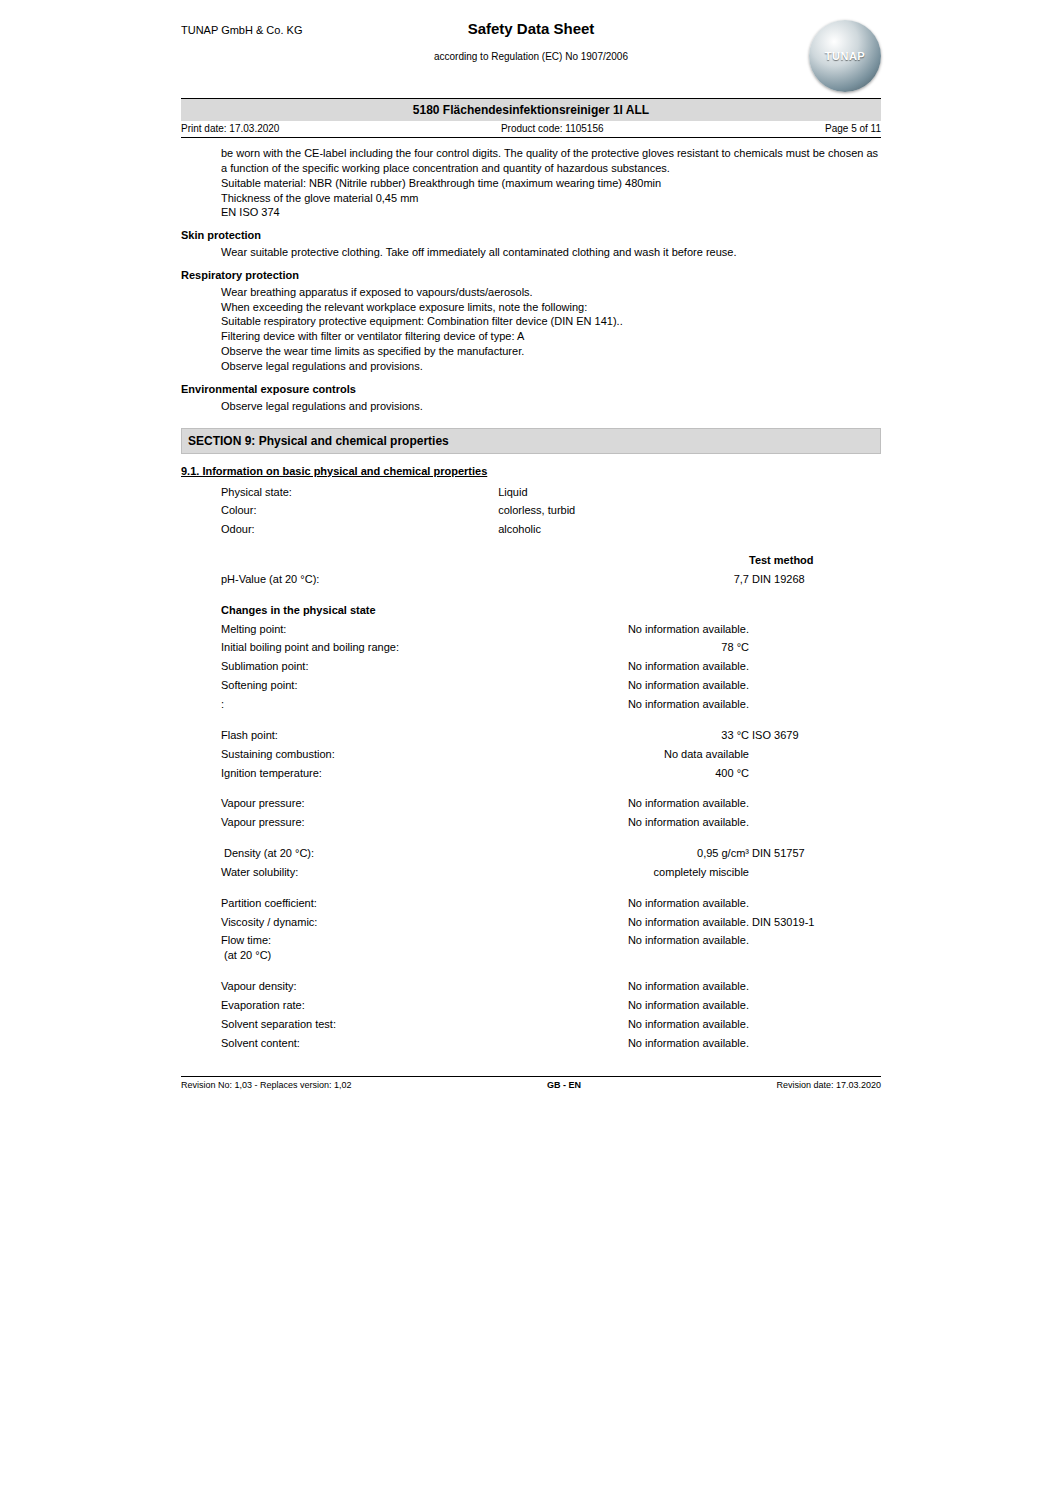TUNAP GmbH & Co. KG
Safety Data Sheet
according to Regulation (EC) No 1907/2006
5180 Flächendesinfektionsreiniger 1l ALL
Print date: 17.03.2020
Product code: 1105156
Page 5 of 11
be worn with the CE-label including the four control digits. The quality of the protective gloves resistant to chemicals must be chosen as a function of the specific working place concentration and quantity of hazardous substances.
Suitable material: NBR (Nitrile rubber) Breakthrough time (maximum wearing time) 480min
Thickness of the glove material 0,45 mm
EN ISO 374
Skin protection
Wear suitable protective clothing. Take off immediately all contaminated clothing and wash it before reuse.
Respiratory protection
Wear breathing apparatus if exposed to vapours/dusts/aerosols.
When exceeding the relevant workplace exposure limits, note the following:
Suitable respiratory protective equipment: Combination filter device (DIN EN 141)..
Filtering device with filter or ventilator filtering device of type: A
Observe the wear time limits as specified by the manufacturer.
Observe legal regulations and provisions.
Environmental exposure controls
Observe legal regulations and provisions.
SECTION 9: Physical and chemical properties
9.1. Information on basic physical and chemical properties
| Physical state: | Liquid | |
| Colour: | colorless, turbid | |
| Odour: | alcoholic | |
| | | Test method |
| pH-Value (at 20 °C): | 7,7 | DIN 19268 |
| Changes in the physical state |
| Melting point: | No information available. | |
| Initial boiling point and boiling range: | 78 °C | |
| Sublimation point: | No information available. | |
| Softening point: | No information available. | |
| : | No information available. | |
| Flash point: | 33 °C | ISO 3679 |
| Sustaining combustion: | No data available | |
| Ignition temperature: | 400 °C | |
| Vapour pressure: | No information available. | |
| Vapour pressure: | No information available. | |
| Density (at 20 °C): | 0,95 g/cm³ | DIN 51757 |
| Water solubility: | completely miscible | |
| Partition coefficient: | No information available. | |
| Viscosity / dynamic: | No information available. | DIN 53019-1 |
| Flow time: (at 20 °C) | No information available. | |
| Vapour density: | No information available. | |
| Evaporation rate: | No information available. | |
| Solvent separation test: | No information available. | |
| Solvent content: | No information available. | |
Revision No: 1,03 - Replaces version: 1,02
GB - EN
Revision date: 17.03.2020